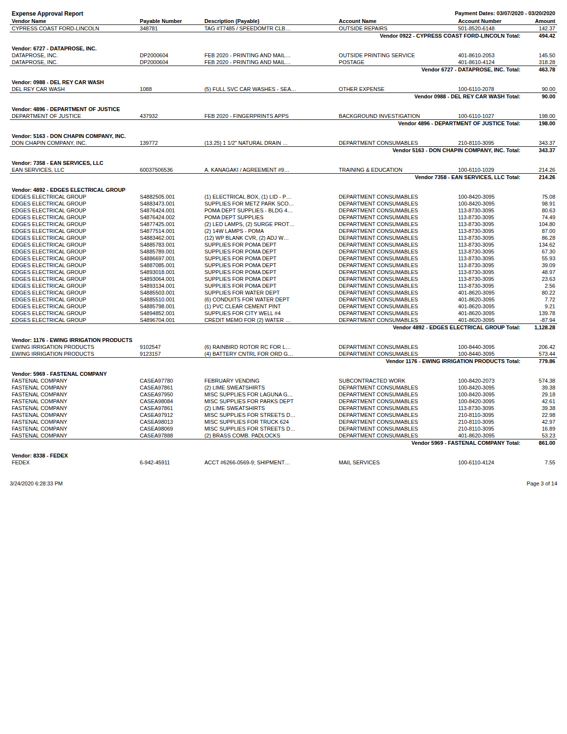| Expense Approval Report | Payment Dates: 03/07/2020 - 03/20/2020 |
| Vendor Name | Payable Number | Description (Payable) | Account Name | Account Number | Amount |
| --- | --- | --- | --- | --- | --- |
| CYPRESS COAST FORD-LINCOLN | 348781 | TAG #T7485 / SPEEDOMTR CLB… | OUTSIDE REPAIRS | 501-8520-6148 | 142.37 |
| Vendor 0922 - CYPRESS COAST FORD-LINCOLN Total: | 494.42 |
| Vendor: 6727 - DATAPROSE, INC. |
| DATAPROSE, INC. | DP2000604 | FEB 2020 - PRINTING AND MAIL… | OUTSIDE PRINTING SERVICE | 401-8610-2053 | 145.50 |
| DATAPROSE, INC. | DP2000604 | FEB 2020 - PRINTING AND MAIL… | POSTAGE | 401-8610-4124 | 318.28 |
| Vendor 6727 - DATAPROSE, INC. Total: | 463.78 |
| Vendor: 0988 - DEL REY CAR WASH |
| DEL REY CAR WASH | 1088 | (5) FULL SVC CAR WASHES - SEA… | OTHER EXPENSE | 100-6110-2078 | 90.00 |
| Vendor 0988 - DEL REY CAR WASH Total: | 90.00 |
| Vendor: 4896 - DEPARTMENT OF JUSTICE |
| DEPARTMENT OF JUSTICE | 437932 | FEB 2020 - FINGERPRINTS APPS | BACKGROUND INVESTIGATION | 100-6110-1027 | 198.00 |
| Vendor 4896 - DEPARTMENT OF JUSTICE Total: | 198.00 |
| Vendor: 5163 - DON CHAPIN COMPANY, INC. |
| DON CHAPIN COMPANY, INC. | 139772 | (13.25) 1 1/2" NATURAL DRAIN … | DEPARTMENT CONSUMABLES | 210-8110-3095 | 343.37 |
| Vendor 5163 - DON CHAPIN COMPANY, INC. Total: | 343.37 |
| Vendor: 7358 - EAN SERVICES, LLC |
| EAN SERVICES, LLC | 60037506536 | A. KANAGAKI / AGREEMENT #9… | TRAINING & EDUCATION | 100-6110-1029 | 214.26 |
| Vendor 7358 - EAN SERVICES, LLC Total: | 214.26 |
| Vendor: 4892 - EDGES ELECTRICAL GROUP |
| EDGES ELECTRICAL GROUP | S4882505.001 | (1) ELECTRICAL BOX, (1) LID - P… | DEPARTMENT CONSUMABLES | 100-8420-3095 | 75.08 |
| EDGES ELECTRICAL GROUP | S4883473.001 | SUPPLIES FOR METZ PARK SCO… | DEPARTMENT CONSUMABLES | 100-8420-3095 | 98.91 |
| EDGES ELECTRICAL GROUP | S4876424.001 | POMA DEPT SUPPLIES - BLDG 4… | DEPARTMENT CONSUMABLES | 113-8730-3095 | 80.63 |
| EDGES ELECTRICAL GROUP | S4876424.002 | POMA DEPT SUPPLIES | DEPARTMENT CONSUMABLES | 113-8730-3095 | 74.49 |
| EDGES ELECTRICAL GROUP | S4877425.001 | (2) LED LAMPS, (2) SURGE PROT… | DEPARTMENT CONSUMABLES | 113-8730-3095 | 104.80 |
| EDGES ELECTRICAL GROUP | S4877514.001 | (2) 14W LAMPS - POMA | DEPARTMENT CONSUMABLES | 113-8730-3095 | 87.00 |
| EDGES ELECTRICAL GROUP | S4883462.001 | (12) WP BLANK CVR, (2) ADJ W… | DEPARTMENT CONSUMABLES | 113-8730-3095 | 86.28 |
| EDGES ELECTRICAL GROUP | S4885783.001 | SUPPLIES FOR POMA DEPT | DEPARTMENT CONSUMABLES | 113-8730-3095 | 134.62 |
| EDGES ELECTRICAL GROUP | S4885789.001 | SUPPLIES FOR POMA DEPT | DEPARTMENT CONSUMABLES | 113-8730-3095 | 67.30 |
| EDGES ELECTRICAL GROUP | S4886697.001 | SUPPLIES FOR POMA DEPT | DEPARTMENT CONSUMABLES | 113-8730-3095 | 55.93 |
| EDGES ELECTRICAL GROUP | S4887085.001 | SUPPLIES FOR POMA DEPT | DEPARTMENT CONSUMABLES | 113-8730-3095 | 39.09 |
| EDGES ELECTRICAL GROUP | S4893018.001 | SUPPLIES FOR POMA DEPT | DEPARTMENT CONSUMABLES | 113-8730-3095 | 48.97 |
| EDGES ELECTRICAL GROUP | S4893064.001 | SUPPLIES FOR POMA DEPT | DEPARTMENT CONSUMABLES | 113-8730-3095 | 23.63 |
| EDGES ELECTRICAL GROUP | S4893134.001 | SUPPLIES FOR POMA DEPT | DEPARTMENT CONSUMABLES | 113-8730-3095 | 2.56 |
| EDGES ELECTRICAL GROUP | S4885503.001 | SUPPLIES FOR WATER DEPT | DEPARTMENT CONSUMABLES | 401-8620-3095 | 80.22 |
| EDGES ELECTRICAL GROUP | S4885510.001 | (6) CONDUITS FOR WATER DEPT | DEPARTMENT CONSUMABLES | 401-8620-3095 | 7.72 |
| EDGES ELECTRICAL GROUP | S4885798.001 | (1) PVC CLEAR CEMENT PINT | DEPARTMENT CONSUMABLES | 401-8620-3095 | 9.21 |
| EDGES ELECTRICAL GROUP | S4894852.001 | SUPPLIES FOR CITY WELL #4 | DEPARTMENT CONSUMABLES | 401-8620-3095 | 139.78 |
| EDGES ELECTRICAL GROUP | S4896704.001 | CREDIT MEMO FOR (2) WATER … | DEPARTMENT CONSUMABLES | 401-8620-3095 | -87.94 |
| Vendor 4892 - EDGES ELECTRICAL GROUP Total: | 1,128.28 |
| Vendor: 1176 - EWING IRRIGATION PRODUCTS |
| EWING IRRIGATION PRODUCTS | 9102547 | (6) RAINBIRD ROTOR RC FOR L… | DEPARTMENT CONSUMABLES | 100-8440-3095 | 206.42 |
| EWING IRRIGATION PRODUCTS | 9123157 | (4) BATTERY CNTRL FOR ORD G… | DEPARTMENT CONSUMABLES | 100-8440-3095 | 573.44 |
| Vendor 1176 - EWING IRRIGATION PRODUCTS Total: | 779.86 |
| Vendor: 5969 - FASTENAL COMPANY |
| FASTENAL COMPANY | CASEA97780 | FEBRUARY VENDING | SUBCONTRACTED WORK | 100-8420-2073 | 574.38 |
| FASTENAL COMPANY | CASEA97861 | (2) LIME SWEATSHIRTS | DEPARTMENT CONSUMABLES | 100-8420-3095 | 39.38 |
| FASTENAL COMPANY | CASEA97950 | MISC SUPPLIES FOR LAGUNA G… | DEPARTMENT CONSUMABLES | 100-8420-3095 | 29.18 |
| FASTENAL COMPANY | CASEA98084 | MISC SUPPLIES FOR PARKS DEPT | DEPARTMENT CONSUMABLES | 100-8420-3095 | 42.61 |
| FASTENAL COMPANY | CASEA97861 | (2) LIME SWEATSHIRTS | DEPARTMENT CONSUMABLES | 113-8730-3095 | 39.38 |
| FASTENAL COMPANY | CASEA97912 | MISC SUPPLIES FOR STREETS D… | DEPARTMENT CONSUMABLES | 210-8110-3095 | 22.98 |
| FASTENAL COMPANY | CASEA98013 | MISC SUPPLIES FOR TRUCK 624 | DEPARTMENT CONSUMABLES | 210-8110-3095 | 42.97 |
| FASTENAL COMPANY | CASEA98069 | MISC SUPPLIES FOR STREETS D… | DEPARTMENT CONSUMABLES | 210-8110-3095 | 16.89 |
| FASTENAL COMPANY | CASEA97888 | (2) BRASS COMB. PADLOCKS | DEPARTMENT CONSUMABLES | 401-8620-3095 | 53.23 |
| Vendor 5969 - FASTENAL COMPANY Total: | 861.00 |
| Vendor: 8338 - FEDEX |
| FEDEX | 6-942-45911 | ACCT #6266-0569-9; SHIPMENT… | MAIL SERVICES | 100-6110-4124 | 7.55 |
3/24/2020 6:28:33 PM Page 3 of 14